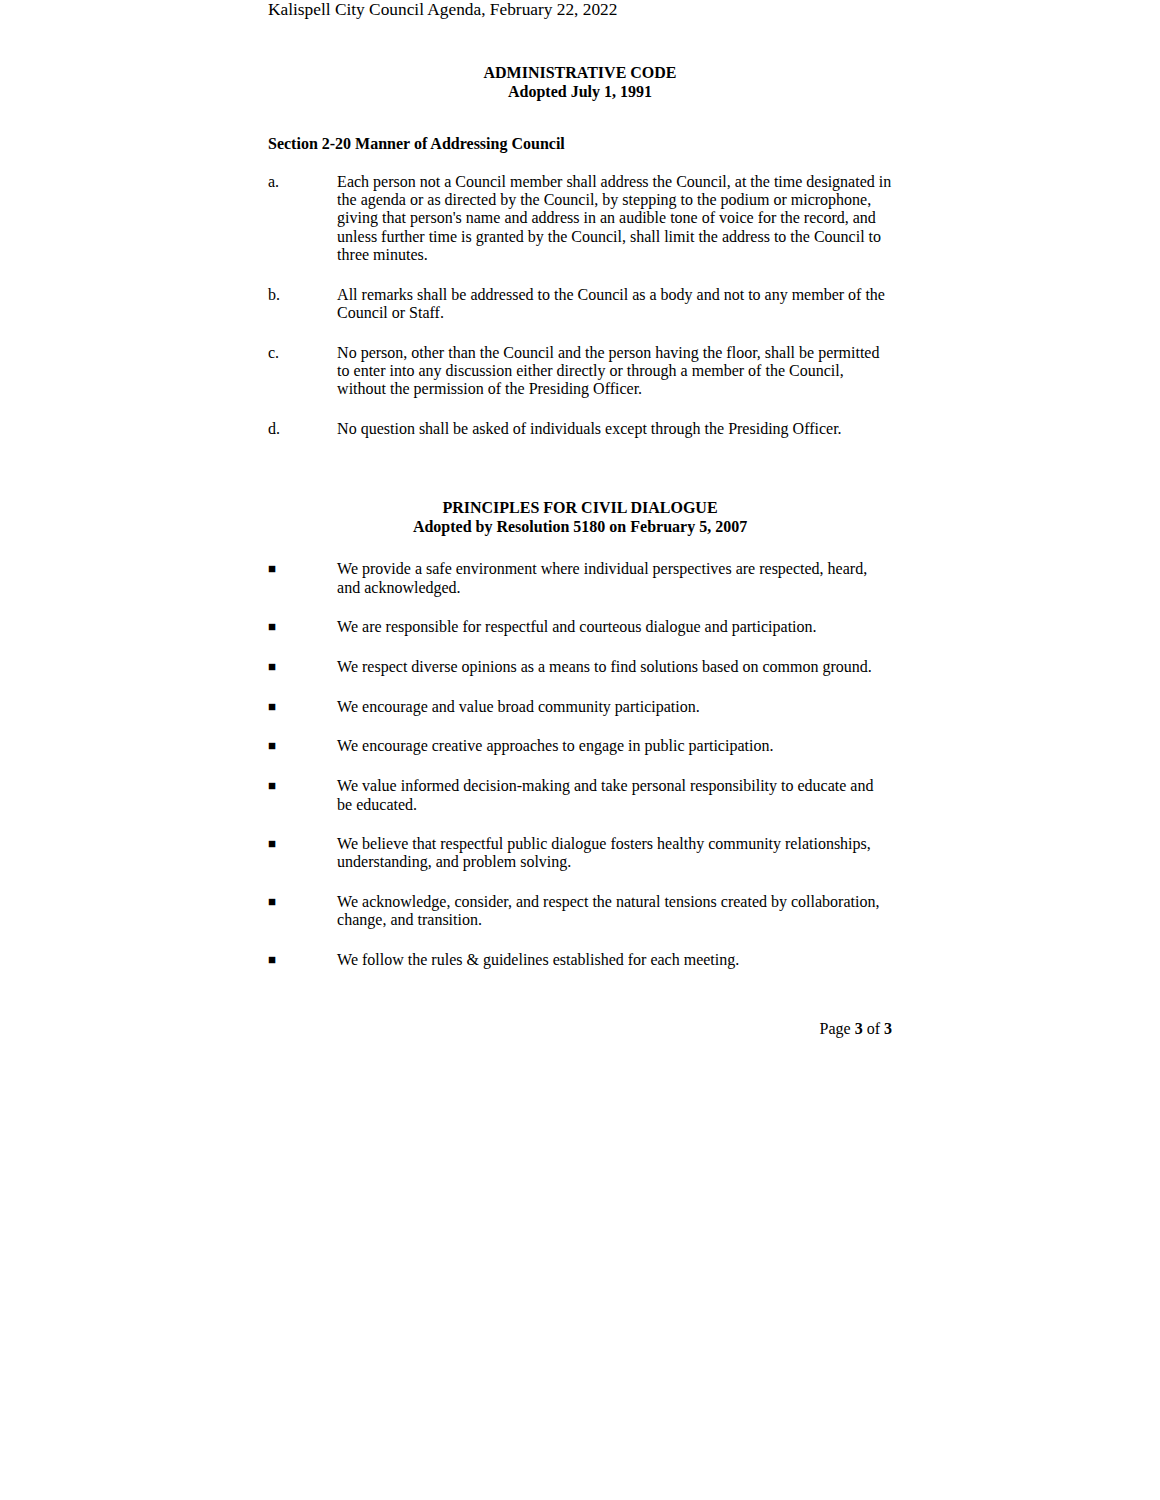Kalispell City Council Agenda, February 22, 2022
ADMINISTRATIVE CODE
Adopted July 1, 1991
Section 2-20 Manner of Addressing Council
| a. | Each person not a Council member shall address the Council, at the time designated in the agenda or as directed by the Council, by stepping to the podium or microphone, giving that person's name and address in an audible tone of voice for the record, and unless further time is granted by the Council, shall limit the address to the Council to three minutes. |
| b. | All remarks shall be addressed to the Council as a body and not to any member of the Council or Staff. |
| c. | No person, other than the Council and the person having the floor, shall be permitted to enter into any discussion either directly or through a member of the Council, without the permission of the Presiding Officer. |
| d. | No question shall be asked of individuals except through the Presiding Officer. |
PRINCIPLES FOR CIVIL DIALOGUE
Adopted by Resolution 5180 on February 5, 2007
| ■ | We provide a safe environment where individual perspectives are respected, heard, and acknowledged. |
| ■ | We are responsible for respectful and courteous dialogue and participation. |
| ■ | We respect diverse opinions as a means to find solutions based on common ground. |
| ■ | We encourage and value broad community participation. |
| ■ | We encourage creative approaches to engage in public participation. |
| ■ | We value informed decision-making and take personal responsibility to educate and be educated. |
| ■ | We believe that respectful public dialogue fosters healthy community relationships, understanding, and problem solving. |
| ■ | We acknowledge, consider, and respect the natural tensions created by collaboration, change, and transition. |
| ■ | We follow the rules & guidelines established for each meeting. |
Page 3 of 3